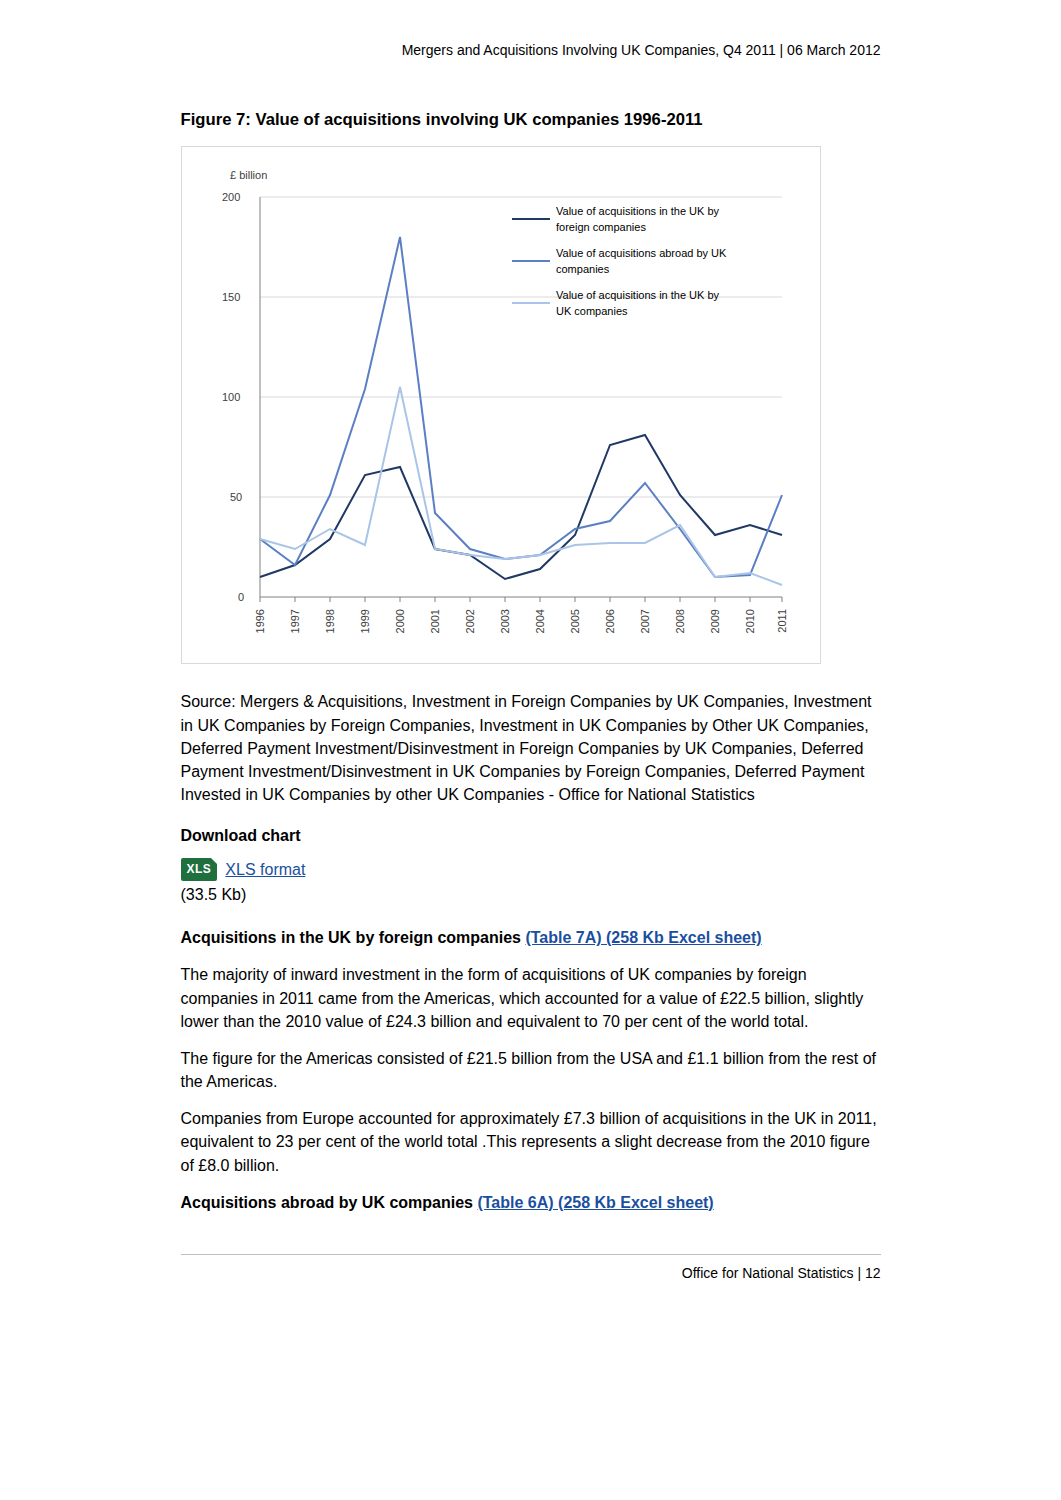Mergers and Acquisitions Involving UK Companies, Q4 2011 | 06 March 2012
Figure 7: Value of acquisitions involving UK companies 1996-2011
£ billion 200 150 100 50 0 1996 1997 1998 1999 2000 2001 2002 2003 2004 2005 2006 2007 2008 2009 2010 2011 Value of acquisitions in the UK by foreign companies Value of acquisitions abroad by UK companies Value of acquisitions in the UK by UK companies
Source: Mergers & Acquisitions, Investment in Foreign Companies by UK Companies, Investment in UK Companies by Foreign Companies, Investment in UK Companies by Other UK Companies, Deferred Payment Investment/Disinvestment in Foreign Companies by UK Companies, Deferred Payment Investment/Disinvestment in UK Companies by Foreign Companies, Deferred Payment Invested in UK Companies by other UK Companies - Office for National Statistics
Download chart
XLS XLS format
(33.5 Kb)
Acquisitions in the UK by foreign companies (Table 7A) (258 Kb Excel sheet)
The majority of inward investment in the form of acquisitions of UK companies by foreign companies in 2011 came from the Americas, which accounted for a value of £22.5 billion, slightly lower than the 2010 value of £24.3 billion and equivalent to 70 per cent of the world total.
The figure for the Americas consisted of £21.5 billion from the USA and £1.1 billion from the rest of the Americas.
Companies from Europe accounted for approximately £7.3 billion of acquisitions in the UK in 2011, equivalent to 23 per cent of the world total .This represents a slight decrease from the 2010 figure of £8.0 billion.
Acquisitions abroad by UK companies (Table 6A) (258 Kb Excel sheet)
Office for National Statistics | 12